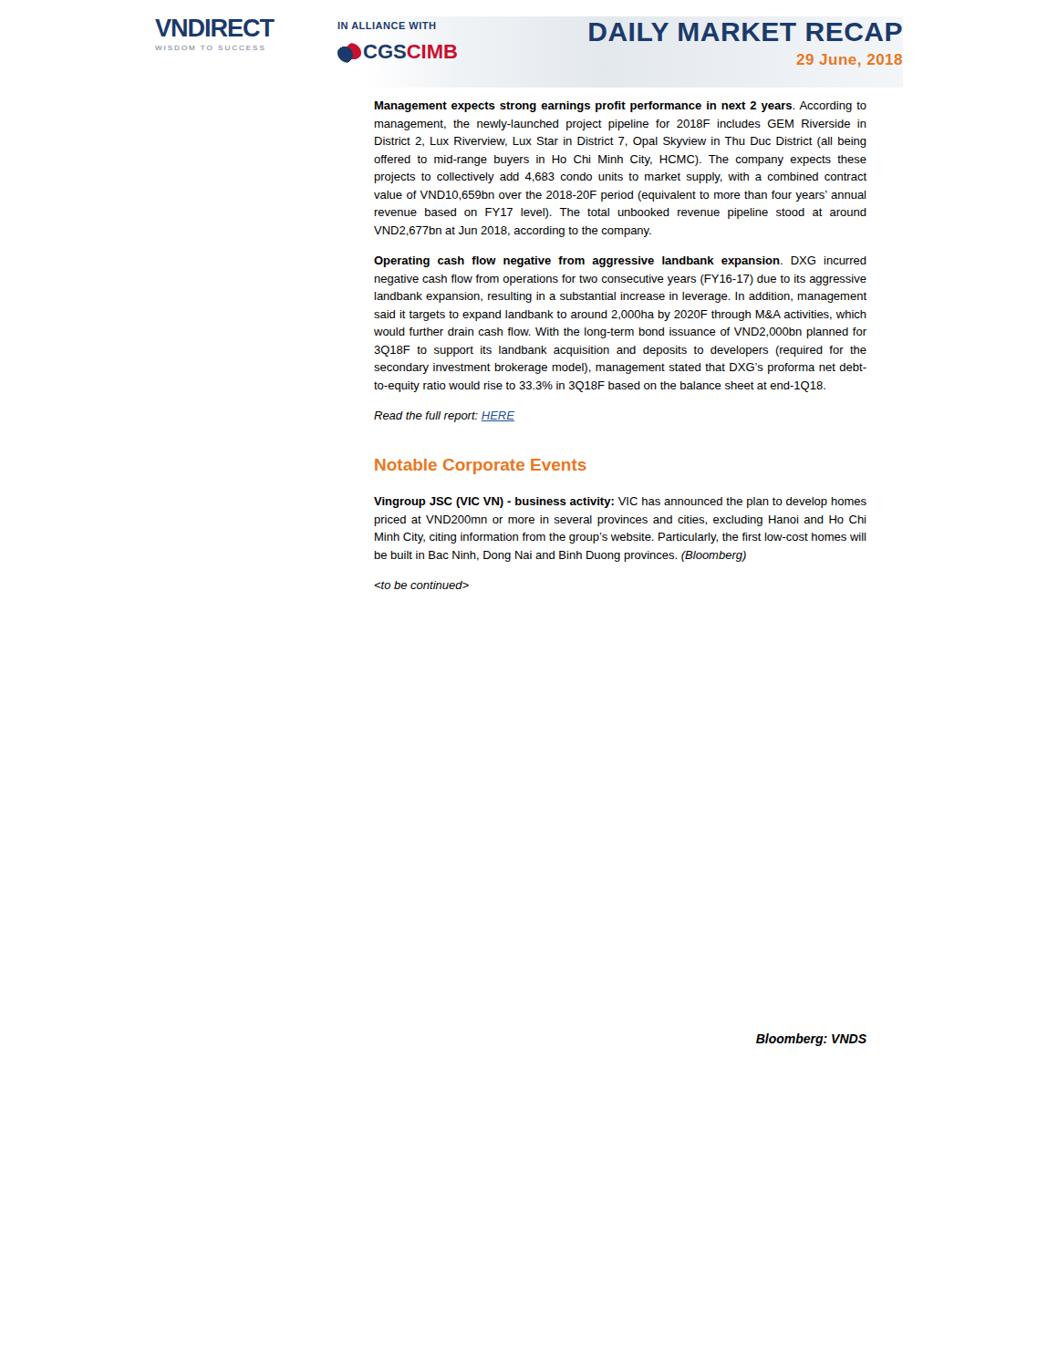VNDIRECT
WISDOM TO SUCCESS
IN ALLIANCE WITH
CGSCIMB
DAILY MARKET RECAP
29 June, 2018
Management expects strong earnings profit performance in next 2 years. According to management, the newly-launched project pipeline for 2018F includes GEM Riverside in District 2, Lux Riverview, Lux Star in District 7, Opal Skyview in Thu Duc District (all being offered to mid-range buyers in Ho Chi Minh City, HCMC). The company expects these projects to collectively add 4,683 condo units to market supply, with a combined contract value of VND10,659bn over the 2018-20F period (equivalent to more than four years’ annual revenue based on FY17 level). The total unbooked revenue pipeline stood at around VND2,677bn at Jun 2018, according to the company.
Operating cash flow negative from aggressive landbank expansion. DXG incurred negative cash flow from operations for two consecutive years (FY16-17) due to its aggressive landbank expansion, resulting in a substantial increase in leverage. In addition, management said it targets to expand landbank to around 2,000ha by 2020F through M&A activities, which would further drain cash flow. With the long-term bond issuance of VND2,000bn planned for 3Q18F to support its landbank acquisition and deposits to developers (required for the secondary investment brokerage model), management stated that DXG’s proforma net debt-to-equity ratio would rise to 33.3% in 3Q18F based on the balance sheet at end-1Q18.
Read the full report: HERE
Notable Corporate Events
Vingroup JSC (VIC VN) - business activity: VIC has announced the plan to develop homes priced at VND200mn or more in several provinces and cities, excluding Hanoi and Ho Chi Minh City, citing information from the group’s website. Particularly, the first low-cost homes will be built in Bac Ninh, Dong Nai and Binh Duong provinces. (Bloomberg)
<to be continued>
Bloomberg: VNDS